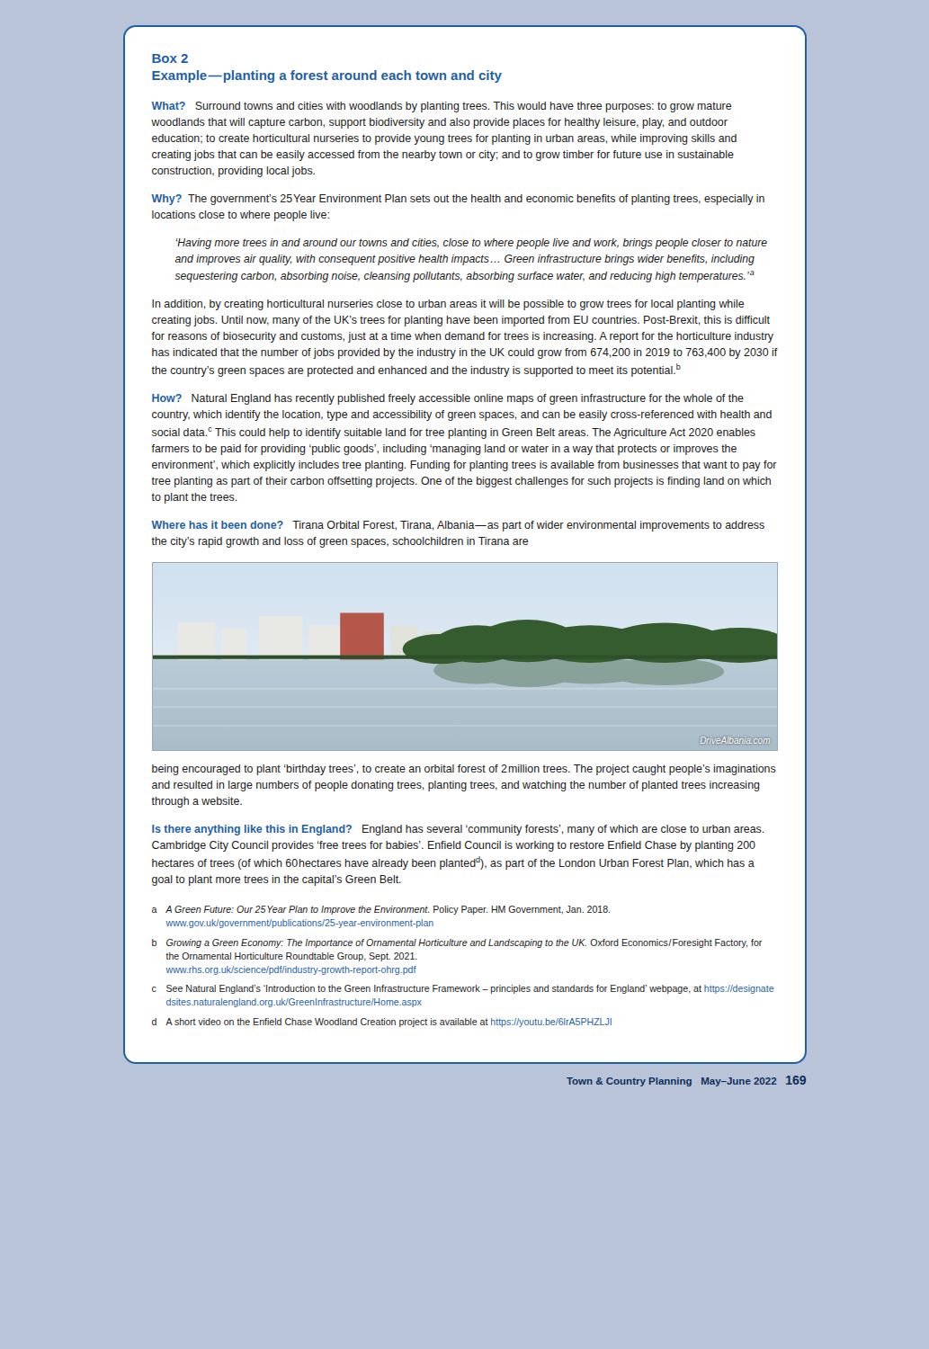Box 2
Example — planting a forest around each town and city
What? Surround towns and cities with woodlands by planting trees. This would have three purposes: to grow mature woodlands that will capture carbon, support biodiversity and also provide places for healthy leisure, play, and outdoor education; to create horticultural nurseries to provide young trees for planting in urban areas, while improving skills and creating jobs that can be easily accessed from the nearby town or city; and to grow timber for future use in sustainable construction, providing local jobs.
Why? The government’s 25 Year Environment Plan sets out the health and economic benefits of planting trees, especially in locations close to where people live:
‘Having more trees in and around our towns and cities, close to where people live and work, brings people closer to nature and improves air quality, with consequent positive health impacts … Green infrastructure brings wider benefits, including sequestering carbon, absorbing noise, cleansing pollutants, absorbing surface water, and reducing high temperatures.’ a
In addition, by creating horticultural nurseries close to urban areas it will be possible to grow trees for local planting while creating jobs. Until now, many of the UK’s trees for planting have been imported from EU countries. Post-Brexit, this is difficult for reasons of biosecurity and customs, just at a time when demand for trees is increasing. A report for the horticulture industry has indicated that the number of jobs provided by the industry in the UK could grow from 674,200 in 2019 to 763,400 by 2030 if the country’s green spaces are protected and enhanced and the industry is supported to meet its potential.b
How? Natural England has recently published freely accessible online maps of green infrastructure for the whole of the country, which identify the location, type and accessibility of green spaces, and can be easily cross-referenced with health and social data.c This could help to identify suitable land for tree planting in Green Belt areas. The Agriculture Act 2020 enables farmers to be paid for providing ‘public goods’, including ‘managing land or water in a way that protects or improves the environment’, which explicitly includes tree planting. Funding for planting trees is available from businesses that want to pay for tree planting as part of their carbon offsetting projects. One of the biggest challenges for such projects is finding land on which to plant the trees.
Where has it been done? Tirana Orbital Forest, Tirana, Albania — as part of wider environmental improvements to address the city’s rapid growth and loss of green spaces, schoolchildren in Tirana are
DriveAlbania.com
being encouraged to plant ‘birthday trees’, to create an orbital forest of 2 million trees. The project caught people’s imaginations and resulted in large numbers of people donating trees, planting trees, and watching the number of planted trees increasing through a website.
Is there anything like this in England? England has several ‘community forests’, many of which are close to urban areas. Cambridge City Council provides ‘free trees for babies’. Enfield Council is working to restore Enfield Chase by planting 200 hectares of trees (of which 60 hectares have already been plantedd), as part of the London Urban Forest Plan, which has a goal to plant more trees in the capital’s Green Belt.
aA Green Future: Our 25 Year Plan to Improve the Environment. Policy Paper. HM Government, Jan. 2018.
www.gov.uk/government/publications/25-year-environment-plan
bGrowing a Green Economy: The Importance of Ornamental Horticulture and Landscaping to the UK. Oxford Economics / Foresight Factory, for the Ornamental Horticulture Roundtable Group, Sept. 2021.
www.rhs.org.uk/science/pdf/industry-growth-report-ohrg.pdf
cSee Natural England’s ‘Introduction to the Green Infrastructure Framework – principles and standards for England’ webpage, at https://designatedsites.naturalengland.org.uk/GreenInfrastructure/Home.aspx
dA short video on the Enfield Chase Woodland Creation project is available at https://youtu.be/6lrA5PHZLJI
Town & Country Planning May–June 2022 169